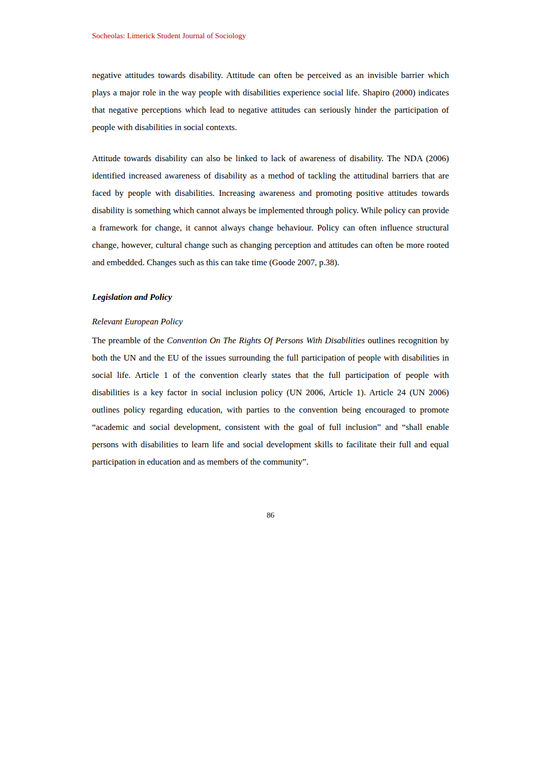Socheolas: Limerick Student Journal of Sociology
negative attitudes towards disability. Attitude can often be perceived as an invisible barrier which plays a major role in the way people with disabilities experience social life. Shapiro (2000) indicates that negative perceptions which lead to negative attitudes can seriously hinder the participation of people with disabilities in social contexts.
Attitude towards disability can also be linked to lack of awareness of disability. The NDA (2006) identified increased awareness of disability as a method of tackling the attitudinal barriers that are faced by people with disabilities. Increasing awareness and promoting positive attitudes towards disability is something which cannot always be implemented through policy. While policy can provide a framework for change, it cannot always change behaviour. Policy can often influence structural change, however, cultural change such as changing perception and attitudes can often be more rooted and embedded. Changes such as this can take time (Goode 2007, p.38).
Legislation and Policy
Relevant European Policy
The preamble of the Convention On The Rights Of Persons With Disabilities outlines recognition by both the UN and the EU of the issues surrounding the full participation of people with disabilities in social life. Article 1 of the convention clearly states that the full participation of people with disabilities is a key factor in social inclusion policy (UN 2006, Article 1). Article 24 (UN 2006) outlines policy regarding education, with parties to the convention being encouraged to promote “academic and social development, consistent with the goal of full inclusion” and “shall enable persons with disabilities to learn life and social development skills to facilitate their full and equal participation in education and as members of the community”.
86